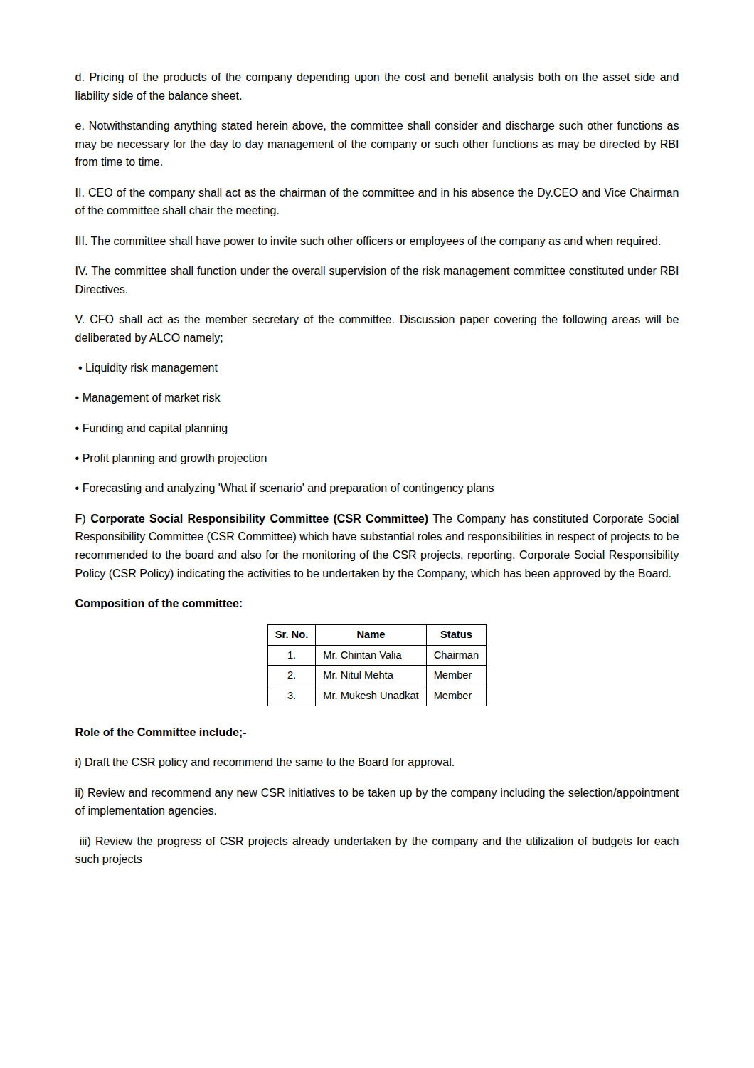d. Pricing of the products of the company depending upon the cost and benefit analysis both on the asset side and liability side of the balance sheet.
e. Notwithstanding anything stated herein above, the committee shall consider and discharge such other functions as may be necessary for the day to day management of the company or such other functions as may be directed by RBI from time to time.
II. CEO of the company shall act as the chairman of the committee and in his absence the Dy.CEO and Vice Chairman of the committee shall chair the meeting.
III. The committee shall have power to invite such other officers or employees of the company as and when required.
IV. The committee shall function under the overall supervision of the risk management committee constituted under RBI Directives.
V. CFO shall act as the member secretary of the committee. Discussion paper covering the following areas will be deliberated by ALCO namely;
• Liquidity risk management
• Management of market risk
• Funding and capital planning
• Profit planning and growth projection
• Forecasting and analyzing 'What if scenario' and preparation of contingency plans
F) Corporate Social Responsibility Committee (CSR Committee) The Company has constituted Corporate Social Responsibility Committee (CSR Committee) which have substantial roles and responsibilities in respect of projects to be recommended to the board and also for the monitoring of the CSR projects, reporting. Corporate Social Responsibility Policy (CSR Policy) indicating the activities to be undertaken by the Company, which has been approved by the Board.
Composition of the committee:
| Sr. No. | Name | Status |
| --- | --- | --- |
| 1. | Mr. Chintan Valia | Chairman |
| 2. | Mr. Nitul Mehta | Member |
| 3. | Mr. Mukesh Unadkat | Member |
Role of the Committee include;-
i) Draft the CSR policy and recommend the same to the Board for approval.
ii) Review and recommend any new CSR initiatives to be taken up by the company including the selection/appointment of implementation agencies.
iii) Review the progress of CSR projects already undertaken by the company and the utilization of budgets for each such projects